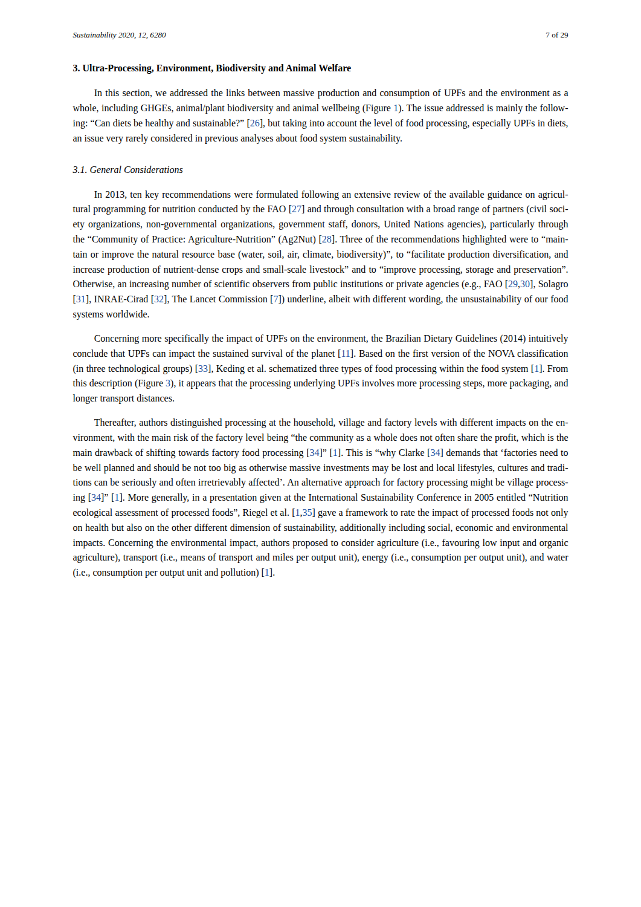Sustainability 2020, 12, 6280 7 of 29
3. Ultra-Processing, Environment, Biodiversity and Animal Welfare
In this section, we addressed the links between massive production and consumption of UPFs and the environment as a whole, including GHGEs, animal/plant biodiversity and animal wellbeing (Figure 1). The issue addressed is mainly the following: “Can diets be healthy and sustainable?” [26], but taking into account the level of food processing, especially UPFs in diets, an issue very rarely considered in previous analyses about food system sustainability.
3.1. General Considerations
In 2013, ten key recommendations were formulated following an extensive review of the available guidance on agricultural programming for nutrition conducted by the FAO [27] and through consultation with a broad range of partners (civil society organizations, non-governmental organizations, government staff, donors, United Nations agencies), particularly through the “Community of Practice: Agriculture-Nutrition” (Ag2Nut) [28]. Three of the recommendations highlighted were to “maintain or improve the natural resource base (water, soil, air, climate, biodiversity)”, to “facilitate production diversification, and increase production of nutrient-dense crops and small-scale livestock” and to “improve processing, storage and preservation”. Otherwise, an increasing number of scientific observers from public institutions or private agencies (e.g., FAO [29,30], Solagro [31], INRAE-Cirad [32], The Lancet Commission [7]) underline, albeit with different wording, the unsustainability of our food systems worldwide.
Concerning more specifically the impact of UPFs on the environment, the Brazilian Dietary Guidelines (2014) intuitively conclude that UPFs can impact the sustained survival of the planet [11]. Based on the first version of the NOVA classification (in three technological groups) [33], Keding et al. schematized three types of food processing within the food system [1]. From this description (Figure 3), it appears that the processing underlying UPFs involves more processing steps, more packaging, and longer transport distances.
Thereafter, authors distinguished processing at the household, village and factory levels with different impacts on the environment, with the main risk of the factory level being “the community as a whole does not often share the profit, which is the main drawback of shifting towards factory food processing [34]” [1]. This is “why Clarke [34] demands that ‘factories need to be well planned and should be not too big as otherwise massive investments may be lost and local lifestyles, cultures and traditions can be seriously and often irretrievably affected’. An alternative approach for factory processing might be village processing [34]” [1]. More generally, in a presentation given at the International Sustainability Conference in 2005 entitled “Nutrition ecological assessment of processed foods”, Riegel et al. [1,35] gave a framework to rate the impact of processed foods not only on health but also on the other different dimension of sustainability, additionally including social, economic and environmental impacts. Concerning the environmental impact, authors proposed to consider agriculture (i.e., favouring low input and organic agriculture), transport (i.e., means of transport and miles per output unit), energy (i.e., consumption per output unit), and water (i.e., consumption per output unit and pollution) [1].